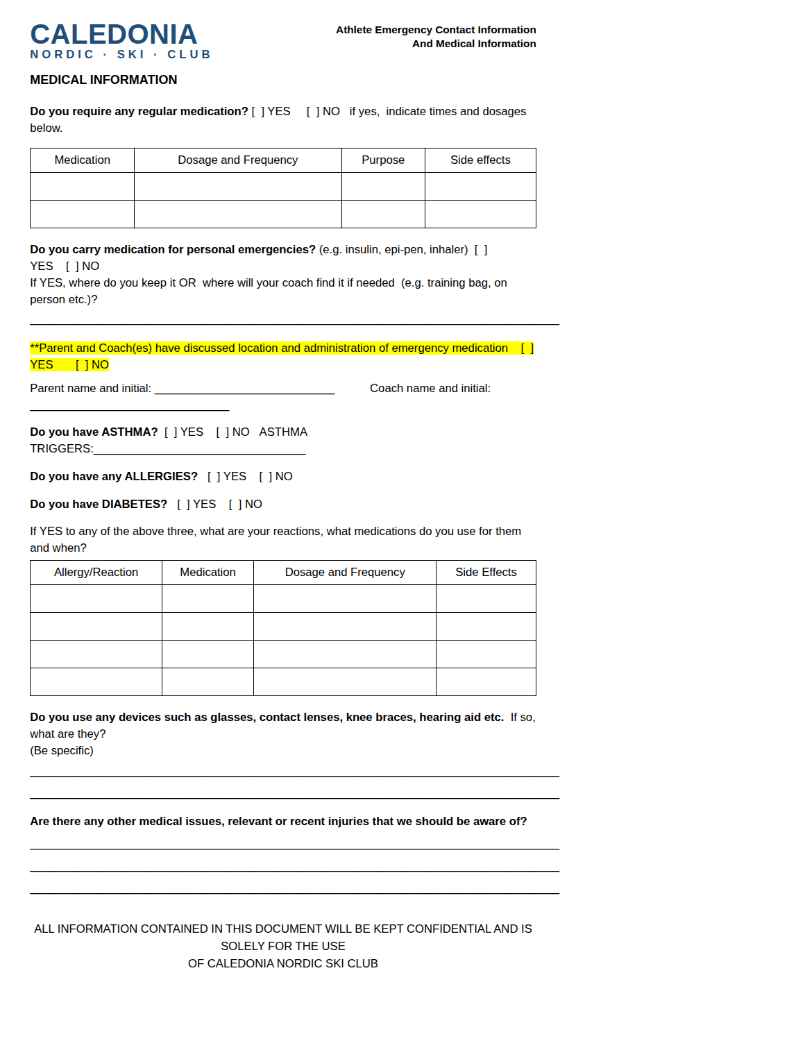CALEDONIA NORDIC · SKI · CLUB
Athlete Emergency Contact Information
And Medical Information
MEDICAL INFORMATION
Do you require any regular medication? [ ] YES [ ] NO if yes, indicate times and dosages below.
| Medication | Dosage and Frequency | Purpose | Side effects |
| --- | --- | --- | --- |
Do you carry medication for personal emergencies? (e.g. insulin, epi-pen, inhaler) [ ] YES [ ] NO
If YES, where do you keep it OR where will your coach find it if needed (e.g. training bag, on person etc.)?
_______________________________________________________________________________________
**Parent and Coach(es) have discussed location and administration of emergency medication [ ] YES [ ] NO
Parent name and initial: ____________________________ Coach name and initial: _______________________________
Do you have ASTHMA? [ ] YES [ ] NO ASTHMA TRIGGERS:_________________________________
Do you have any ALLERGIES? [ ] YES [ ] NO
Do you have DIABETES? [ ] YES [ ] NO
If YES to any of the above three, what are your reactions, what medications do you use for them and when?
| Allergy/Reaction | Medication | Dosage and Frequency | Side Effects |
| --- | --- | --- | --- |
Do you use any devices such as glasses, contact lenses, knee braces, hearing aid etc. If so, what are they?
(Be specific)
_______________________________________________________________________________________
_______________________________________________________________________________________
Are there any other medical issues, relevant or recent injuries that we should be aware of?
_______________________________________________________________________________________
_______________________________________________________________________________________
_______________________________________________________________________________________
ALL INFORMATION CONTAINED IN THIS DOCUMENT WILL BE KEPT CONFIDENTIAL AND IS SOLELY FOR THE USE
OF CALEDONIA NORDIC SKI CLUB